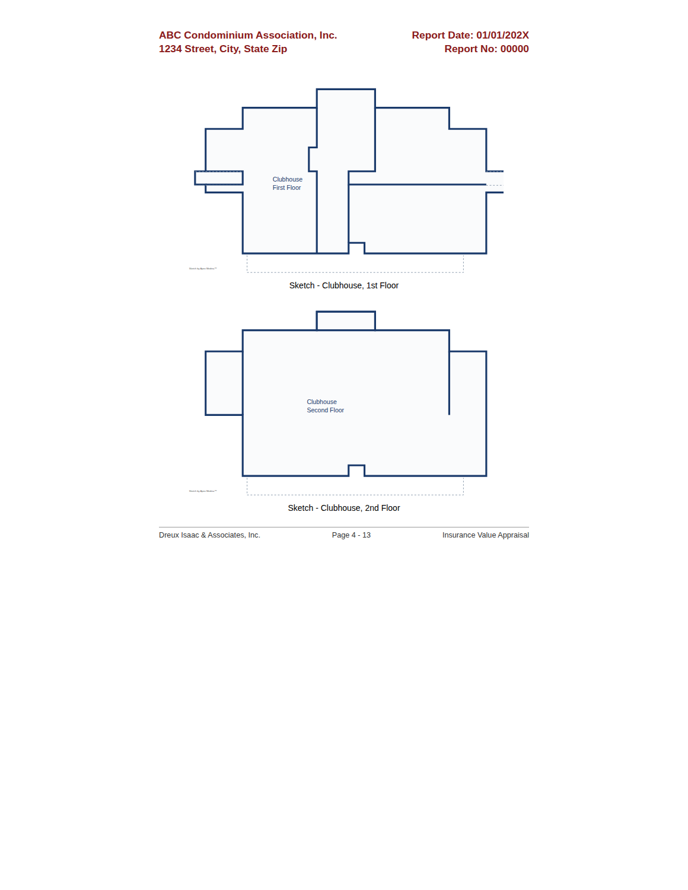ABC Condominium Association, Inc.
1234 Street, City, State Zip
Report Date: 01/01/202X
Report No: 00000
Clubhouse First Floor Sketch by Apex Medina™
Sketch - Clubhouse, 1st Floor
Clubhouse Second Floor Sketch by Apex Medina™
Sketch - Clubhouse, 2nd Floor
Dreux Isaac & Associates, Inc.
Page 4 - 13
Insurance Value Appraisal